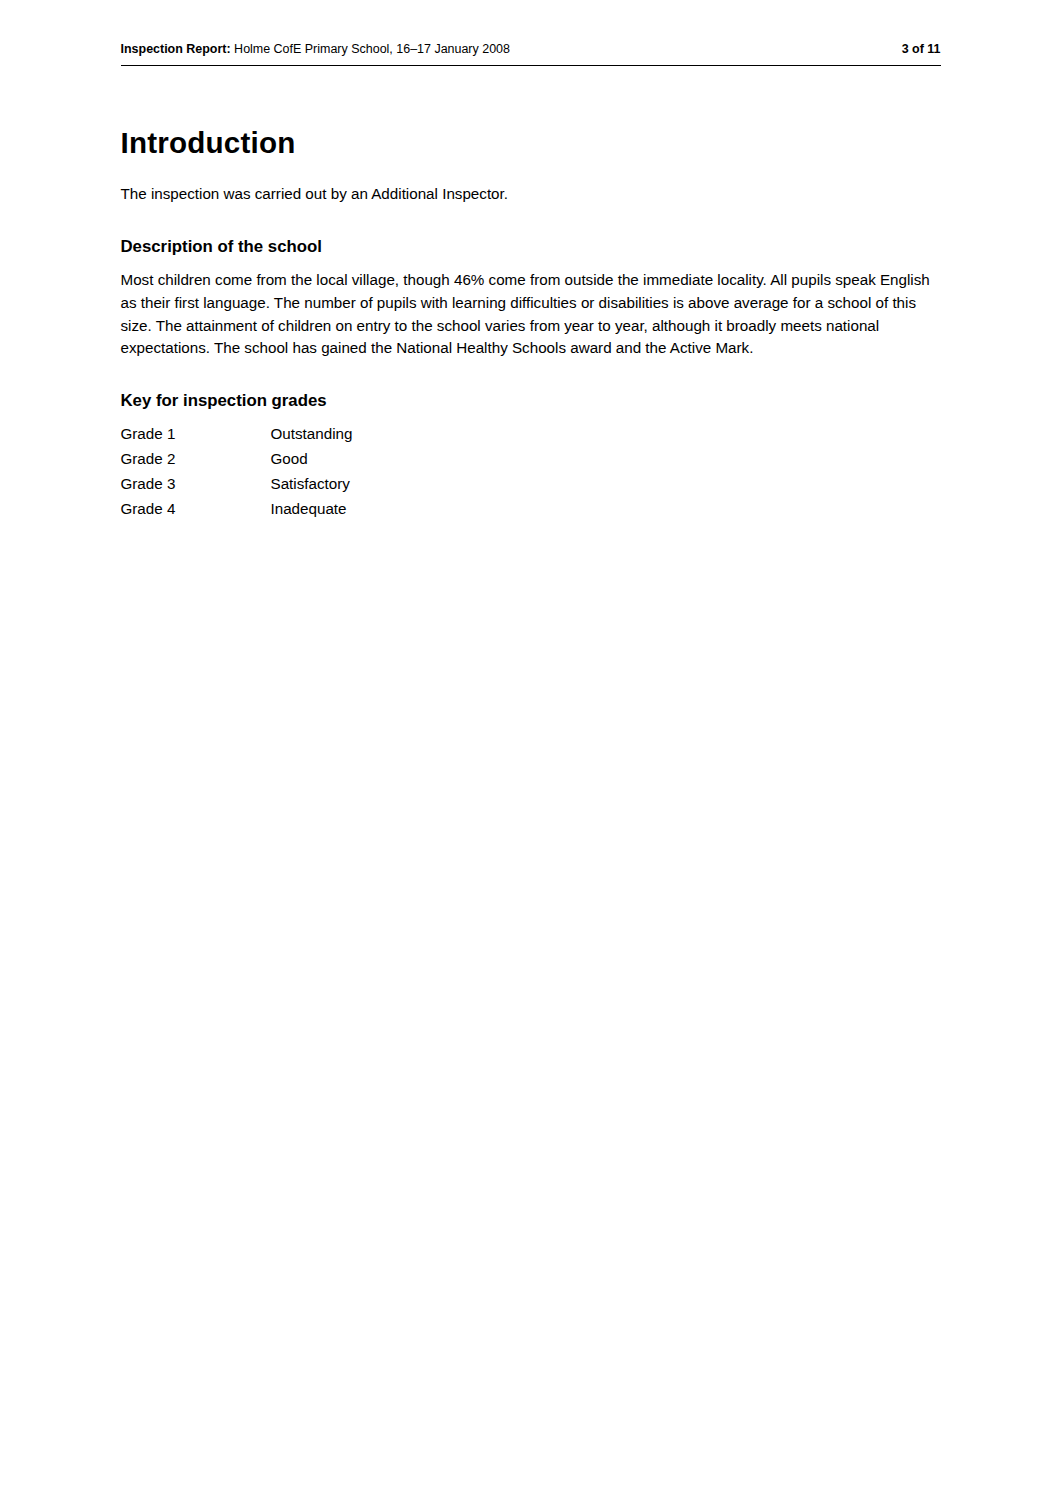Inspection Report: Holme CofE Primary School, 16–17 January 2008
3 of 11
Introduction
The inspection was carried out by an Additional Inspector.
Description of the school
Most children come from the local village, though 46% come from outside the immediate locality. All pupils speak English as their first language. The number of pupils with learning difficulties or disabilities is above average for a school of this size. The attainment of children on entry to the school varies from year to year, although it broadly meets national expectations. The school has gained the National Healthy Schools award and the Active Mark.
Key for inspection grades
| Grade 1 | Outstanding |
| Grade 2 | Good |
| Grade 3 | Satisfactory |
| Grade 4 | Inadequate |